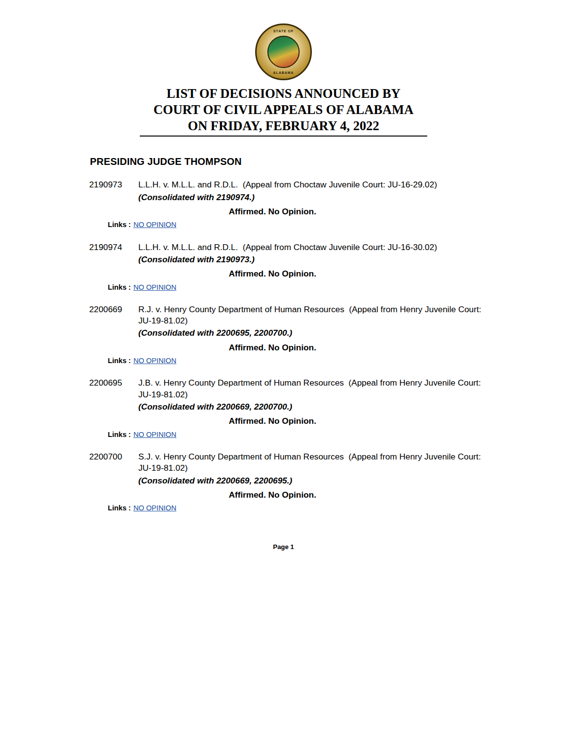LIST OF DECISIONS ANNOUNCED BY
COURT OF CIVIL APPEALS OF ALABAMA
ON FRIDAY, FEBRUARY 4, 2022
PRESIDING JUDGE THOMPSON
2190973
L.L.H. v. M.L.L. and R.D.L. (Appeal from Choctaw Juvenile Court: JU-16-29.02)
(Consolidated with 2190974.)
Affirmed. No Opinion.
Links : NO OPINION
2190974
L.L.H. v. M.L.L. and R.D.L. (Appeal from Choctaw Juvenile Court: JU-16-30.02)
(Consolidated with 2190973.)
Affirmed. No Opinion.
Links : NO OPINION
2200669
R.J. v. Henry County Department of Human Resources (Appeal from Henry Juvenile Court: JU-19-81.02)
(Consolidated with 2200695, 2200700.)
Affirmed. No Opinion.
Links : NO OPINION
2200695
J.B. v. Henry County Department of Human Resources (Appeal from Henry Juvenile Court: JU-19-81.02)
(Consolidated with 2200669, 2200700.)
Affirmed. No Opinion.
Links : NO OPINION
2200700
S.J. v. Henry County Department of Human Resources (Appeal from Henry Juvenile Court: JU-19-81.02)
(Consolidated with 2200669, 2200695.)
Affirmed. No Opinion.
Links : NO OPINION
Page 1